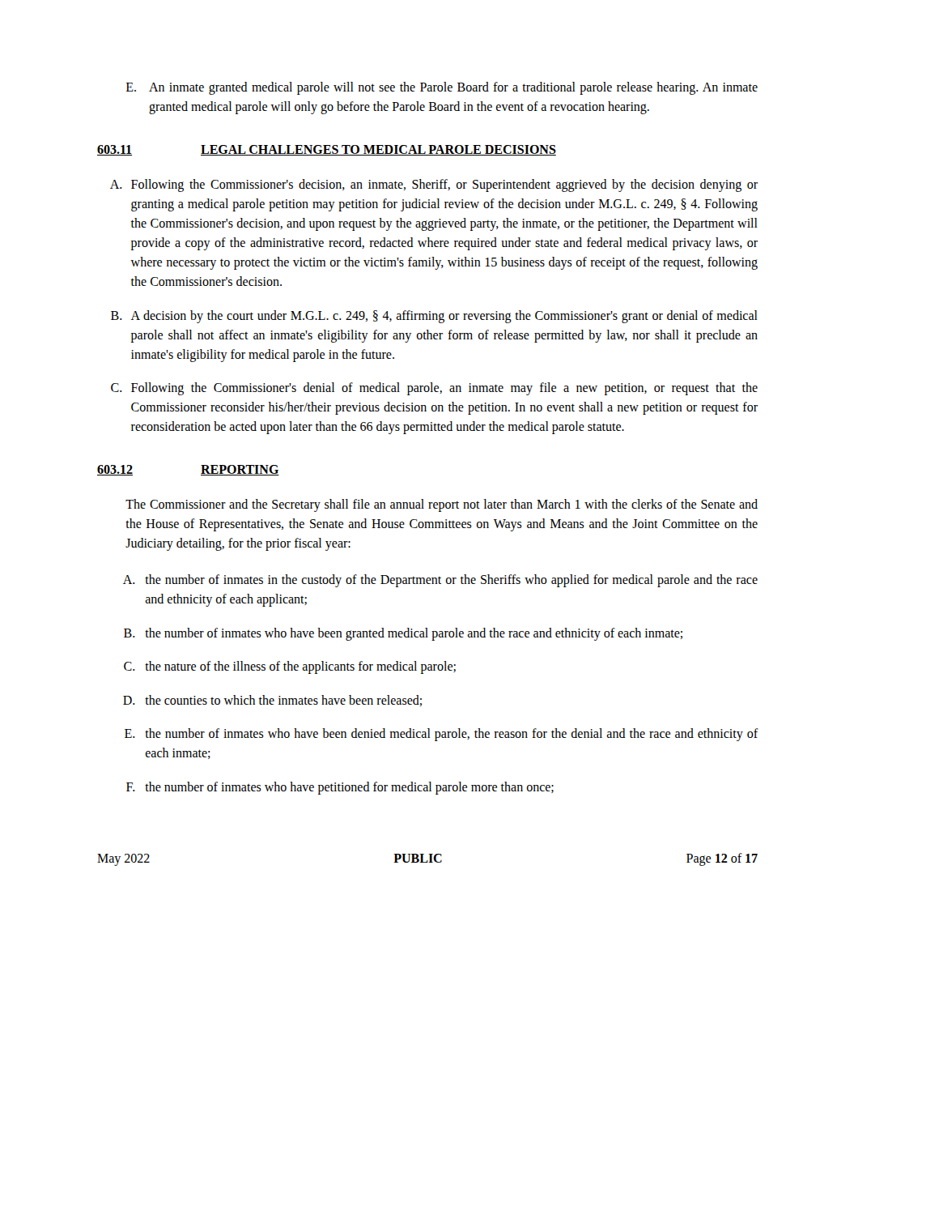E. An inmate granted medical parole will not see the Parole Board for a traditional parole release hearing. An inmate granted medical parole will only go before the Parole Board in the event of a revocation hearing.
603.11 LEGAL CHALLENGES TO MEDICAL PAROLE DECISIONS
Following the Commissioner's decision, an inmate, Sheriff, or Superintendent aggrieved by the decision denying or granting a medical parole petition may petition for judicial review of the decision under M.G.L. c. 249, § 4. Following the Commissioner's decision, and upon request by the aggrieved party, the inmate, or the petitioner, the Department will provide a copy of the administrative record, redacted where required under state and federal medical privacy laws, or where necessary to protect the victim or the victim's family, within 15 business days of receipt of the request, following the Commissioner's decision.
A decision by the court under M.G.L. c. 249, § 4, affirming or reversing the Commissioner's grant or denial of medical parole shall not affect an inmate's eligibility for any other form of release permitted by law, nor shall it preclude an inmate's eligibility for medical parole in the future.
Following the Commissioner's denial of medical parole, an inmate may file a new petition, or request that the Commissioner reconsider his/her/their previous decision on the petition. In no event shall a new petition or request for reconsideration be acted upon later than the 66 days permitted under the medical parole statute.
603.12 REPORTING
The Commissioner and the Secretary shall file an annual report not later than March 1 with the clerks of the Senate and the House of Representatives, the Senate and House Committees on Ways and Means and the Joint Committee on the Judiciary detailing, for the prior fiscal year:
the number of inmates in the custody of the Department or the Sheriffs who applied for medical parole and the race and ethnicity of each applicant;
the number of inmates who have been granted medical parole and the race and ethnicity of each inmate;
the nature of the illness of the applicants for medical parole;
the counties to which the inmates have been released;
the number of inmates who have been denied medical parole, the reason for the denial and the race and ethnicity of each inmate;
the number of inmates who have petitioned for medical parole more than once;
May 2022 PUBLIC Page 12 of 17